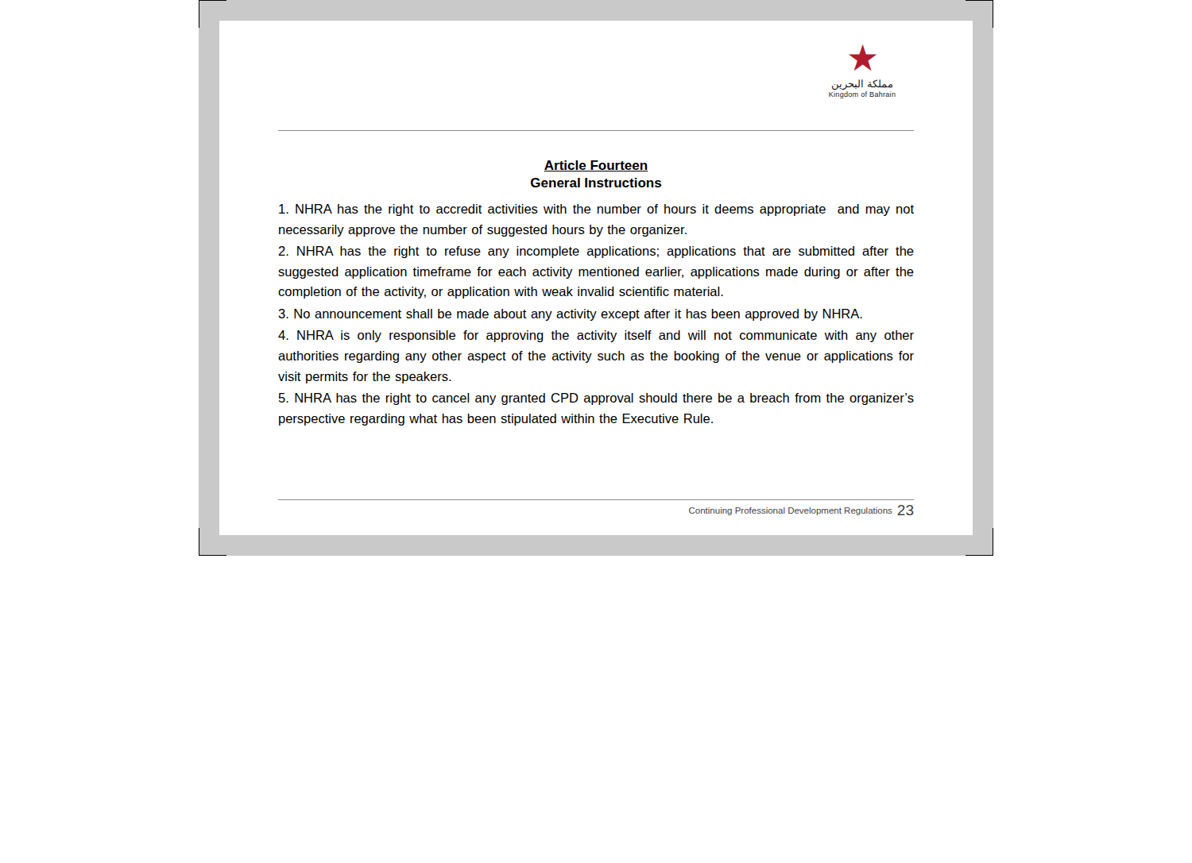★
مملكة البحرين
Kingdom of Bahrain
Article Fourteen
General Instructions
1. NHRA has the right to accredit activities with the number of hours it deems appropriate and may not necessarily approve the number of suggested hours by the organizer.
2. NHRA has the right to refuse any incomplete applications; applications that are submitted after the suggested application timeframe for each activity mentioned earlier, applications made during or after the completion of the activity, or application with weak invalid scientific material.
3. No announcement shall be made about any activity except after it has been approved by NHRA.
4. NHRA is only responsible for approving the activity itself and will not communicate with any other authorities regarding any other aspect of the activity such as the booking of the venue or applications for visit permits for the speakers.
5. NHRA has the right to cancel any granted CPD approval should there be a breach from the organizer’s perspective regarding what has been stipulated within the Executive Rule.
Continuing Professional Development Regulations23